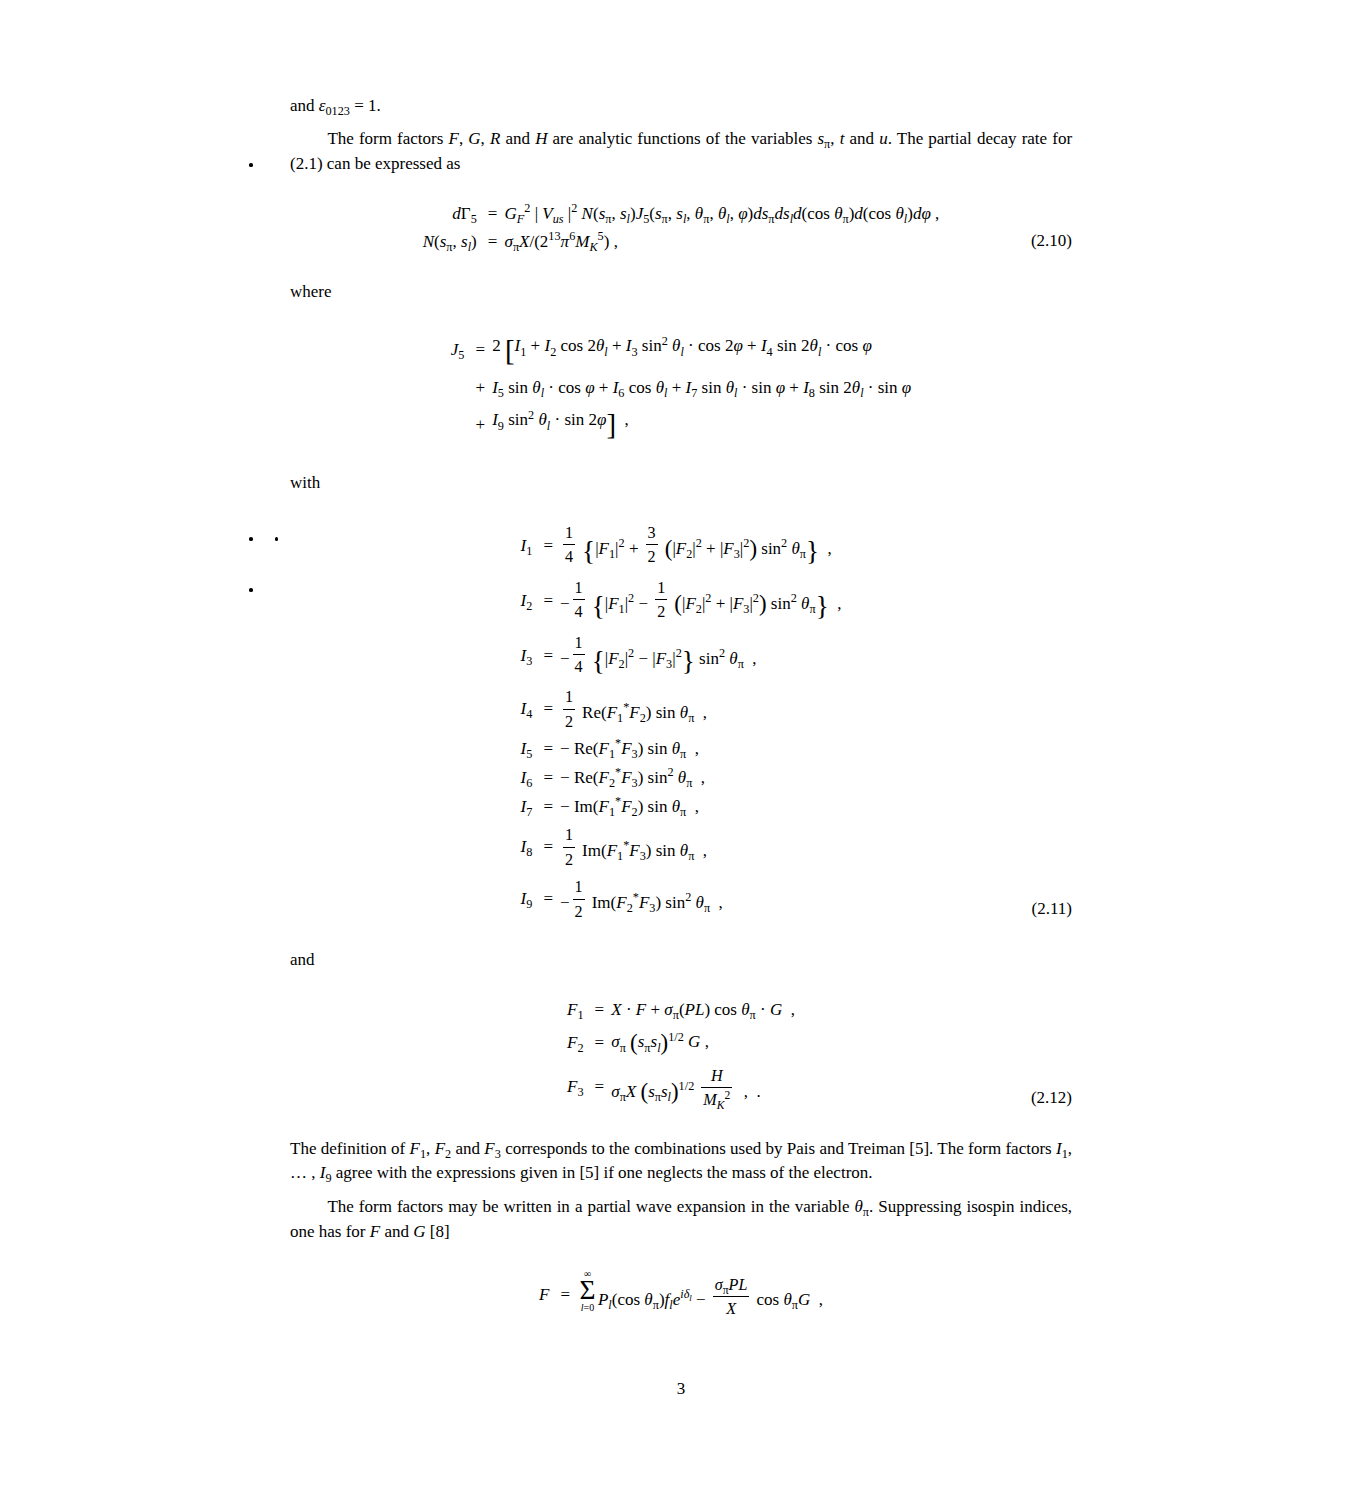and ε0123 = 1.
The form factors F, G, R and H are analytic functions of the variables sπ, t and u. The partial decay rate for (2.1) can be expressed as
| d Γ 5 | = | G F 2 / V us / 2 N ( s π , s l ) J 5 ( s π , s l , θ π , θ l , φ ) ds π ds l d (cos θ π ) d (cos θ l ) dφ , |
| N ( s π , s l ) | = | σ π X /(2 13 π 6 M K 5 ) , |
(2.10)
where
| J 5 | = | 2 [ I 1 + I 2 cos 2 θ l + I 3 sin 2 θ l · cos 2 φ + I 4 sin 2 θ l · cos φ |
| | + | I 5 sin θ l · cos φ + I 6 cos θ l + I 7 sin θ l · sin φ + I 8 sin 2 θ l · sin φ |
| | + | I 9 sin 2 θ l · sin 2 φ ] , |
with
| I 1 | = | 1 4 { / F 1 / 2 + 3 2 ( / F 2 / 2 + / F 3 / 2 ) sin 2 θ π } , |
| I 2 | = | − 1 4 { / F 1 / 2 − 1 2 ( / F 2 / 2 + / F 3 / 2 ) sin 2 θ π } , |
| I 3 | = | − 1 4 { / F 2 / 2 − / F 3 / 2 } sin 2 θ π , |
| I 4 | = | 1 2 Re( F 1 * F 2 ) sin θ π , |
| I 5 | = | − Re( F 1 * F 3 ) sin θ π , |
| I 6 | = | − Re( F 2 * F 3 ) sin 2 θ π , |
| I 7 | = | − Im( F 1 * F 2 ) sin θ π , |
| I 8 | = | 1 2 Im( F 1 * F 3 ) sin θ π , |
| I 9 | = | − 1 2 Im( F 2 * F 3 ) sin 2 θ π , |
(2.11)
and
| F 1 | = | X · F + σ π ( PL ) cos θ π · G , |
| F 2 | = | σ π ( s π s l ) 1/2 G , |
| F 3 | = | σ π X ( s π s l ) 1/2 H M K 2 , . |
(2.12)
The definition of F1, F2 and F3 corresponds to the combinations used by Pais and Treiman [5]. The form factors I1, … , I9 agree with the expressions given in [5] if one neglects the mass of the electron.
The form factors may be written in a partial wave expansion in the variable θπ. Suppressing isospin indices, one has for F and G [8]
| F | = | ∞ Σ l =0 P l (cos θ π ) f l e iδ l − σ π PL X cos θ π G , |
3